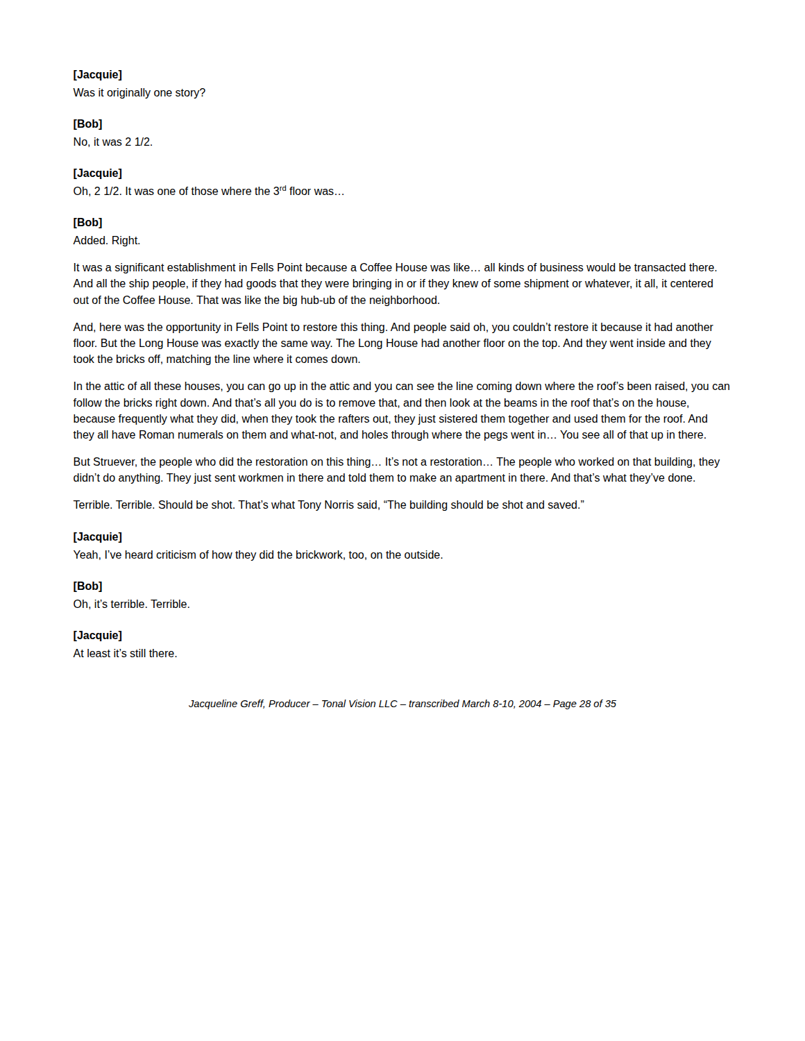[Jacquie]
Was it originally one story?
[Bob]
No, it was 2 1/2.
[Jacquie]
Oh, 2 1/2. It was one of those where the 3rd floor was…
[Bob]
Added. Right.
It was a significant establishment in Fells Point because a Coffee House was like… all kinds of business would be transacted there. And all the ship people, if they had goods that they were bringing in or if they knew of some shipment or whatever, it all, it centered out of the Coffee House. That was like the big hub-ub of the neighborhood.
And, here was the opportunity in Fells Point to restore this thing. And people said oh, you couldn’t restore it because it had another floor. But the Long House was exactly the same way. The Long House had another floor on the top. And they went inside and they took the bricks off, matching the line where it comes down.
In the attic of all these houses, you can go up in the attic and you can see the line coming down where the roof’s been raised, you can follow the bricks right down. And that’s all you do is to remove that, and then look at the beams in the roof that’s on the house, because frequently what they did, when they took the rafters out, they just sistered them together and used them for the roof. And they all have Roman numerals on them and what-not, and holes through where the pegs went in… You see all of that up in there.
But Struever, the people who did the restoration on this thing… It’s not a restoration… The people who worked on that building, they didn’t do anything. They just sent workmen in there and told them to make an apartment in there. And that’s what they’ve done.
Terrible. Terrible. Should be shot. That’s what Tony Norris said, “The building should be shot and saved.”
[Jacquie]
Yeah, I’ve heard criticism of how they did the brickwork, too, on the outside.
[Bob]
Oh, it’s terrible. Terrible.
[Jacquie]
At least it’s still there.
Jacqueline Greff, Producer – Tonal Vision LLC – transcribed March 8-10, 2004 – Page 28 of 35